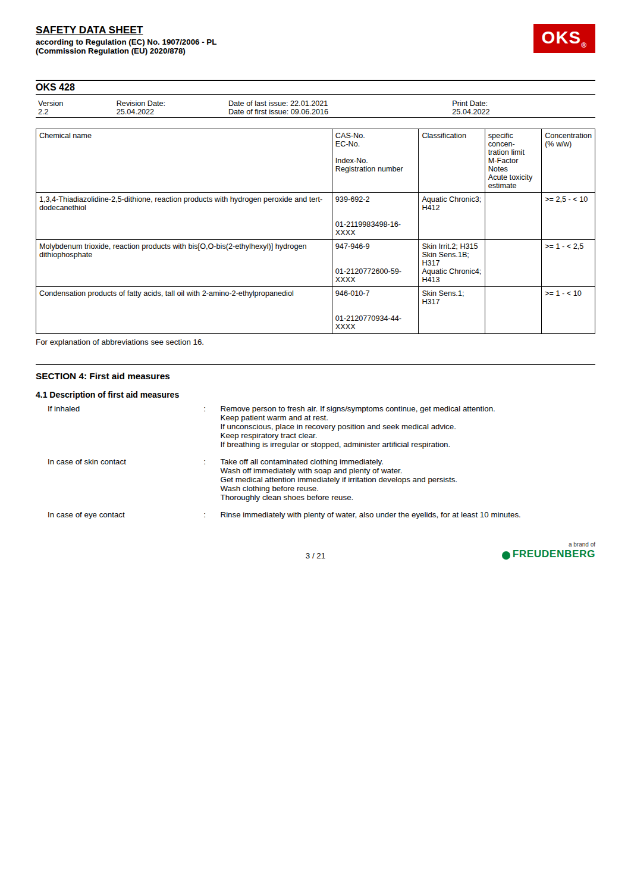SAFETY DATA SHEET
according to Regulation (EC) No. 1907/2006 - PL
(Commission Regulation (EU) 2020/878)
OKS®
OKS 428
| Version 2.2 | Revision Date: 25.04.2022 | Date of last issue: 22.01.2021 Date of first issue: 09.06.2016 | Print Date: 25.04.2022 |
| Chemical name | CAS-No. EC-No. Index-No. Registration number | Classification | specific concen- tration limit M-Factor Notes Acute toxicity estimate | Concentration (% w/w) |
| --- | --- | --- | --- | --- |
| 1,3,4-Thiadiazolidine-2,5-dithione, reaction products with hydrogen peroxide and tert-dodecanethiol | 939-692-2 01-2119983498-16-XXXX | Aquatic Chronic3; H412 | | >= 2,5 - < 10 |
| Molybdenum trioxide, reaction products with bis[O,O-bis(2-ethylhexyl)] hydrogen dithiophosphate | 947-946-9 01-2120772600-59-XXXX | Skin Irrit.2; H315 Skin Sens.1B; H317 Aquatic Chronic4; H413 | | >= 1 - < 2,5 |
| Condensation products of fatty acids, tall oil with 2-amino-2-ethylpropanediol | 946-010-7 01-2120770934-44-XXXX | Skin Sens.1; H317 | | >= 1 - < 10 |
For explanation of abbreviations see section 16.
SECTION 4: First aid measures
4.1 Description of first aid measures
| If inhaled | : | Remove person to fresh air. If signs/symptoms continue, get medical attention. Keep patient warm and at rest. If unconscious, place in recovery position and seek medical advice. Keep respiratory tract clear. If breathing is irregular or stopped, administer artificial respiration. |
| In case of skin contact | : | Take off all contaminated clothing immediately. Wash off immediately with soap and plenty of water. Get medical attention immediately if irritation develops and persists. Wash clothing before reuse. Thoroughly clean shoes before reuse. |
| In case of eye contact | : | Rinse immediately with plenty of water, also under the eyelids, for at least 10 minutes. |
3 / 21
a brand of
FREUDENBERG